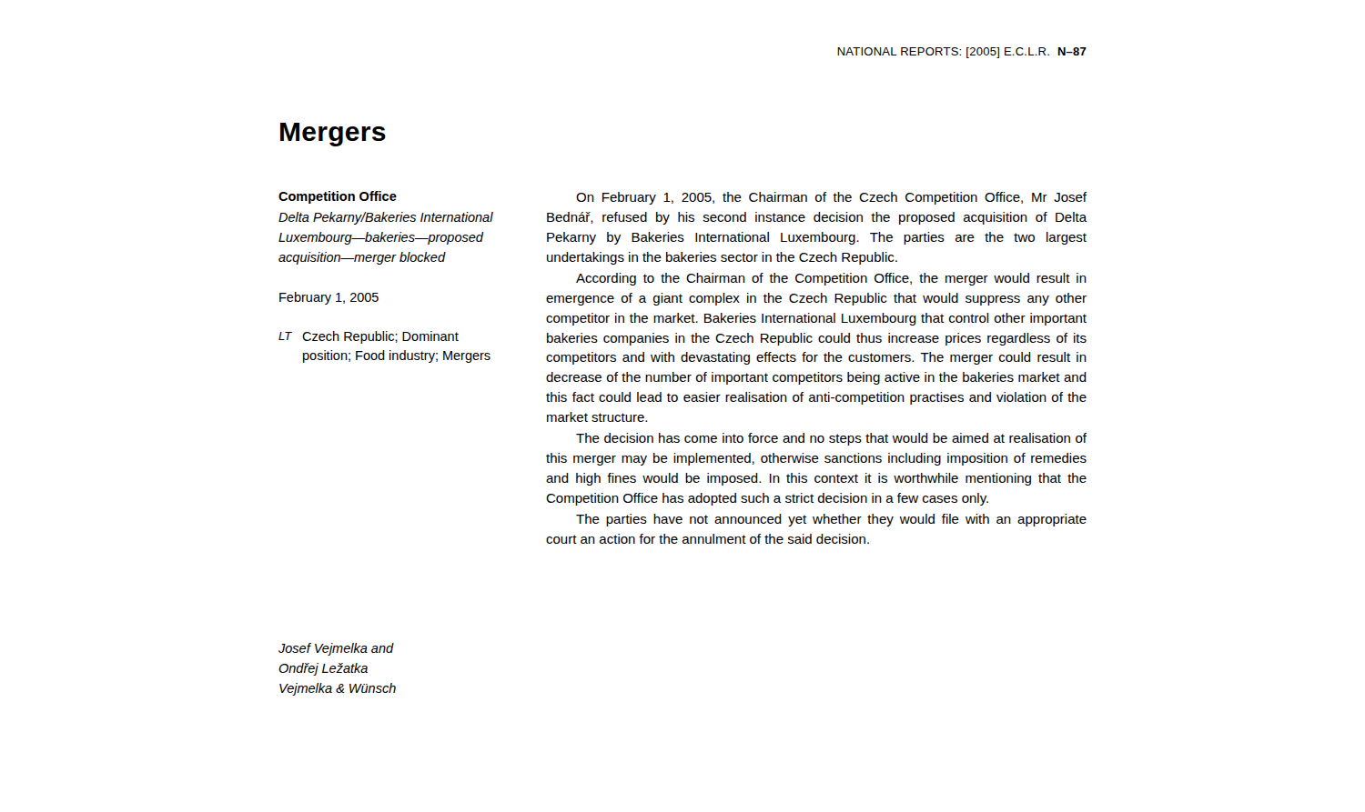NATIONAL REPORTS: [2005] E.C.L.R. N–87
Mergers
Competition Office
Delta Pekarny/Bakeries International Luxembourg—bakeries—proposed acquisition—merger blocked
February 1, 2005
LTCzech Republic; Dominant position; Food industry; Mergers
Josef Vejmelka and
Ondřej Ležatka
Vejmelka & Wünsch
On February 1, 2005, the Chairman of the Czech Competition Office, Mr Josef Bednář, refused by his second instance decision the proposed acquisition of Delta Pekarny by Bakeries International Luxembourg. The parties are the two largest undertakings in the bakeries sector in the Czech Republic.
According to the Chairman of the Competition Office, the merger would result in emergence of a giant complex in the Czech Republic that would suppress any other competitor in the market. Bakeries International Luxembourg that control other important bakeries companies in the Czech Republic could thus increase prices regardless of its competitors and with devastating effects for the customers. The merger could result in decrease of the number of important competitors being active in the bakeries market and this fact could lead to easier realisation of anti-competition practises and violation of the market structure.
The decision has come into force and no steps that would be aimed at realisation of this merger may be implemented, otherwise sanctions including imposition of remedies and high fines would be imposed. In this context it is worthwhile mentioning that the Competition Office has adopted such a strict decision in a few cases only.
The parties have not announced yet whether they would file with an appropriate court an action for the annulment of the said decision.